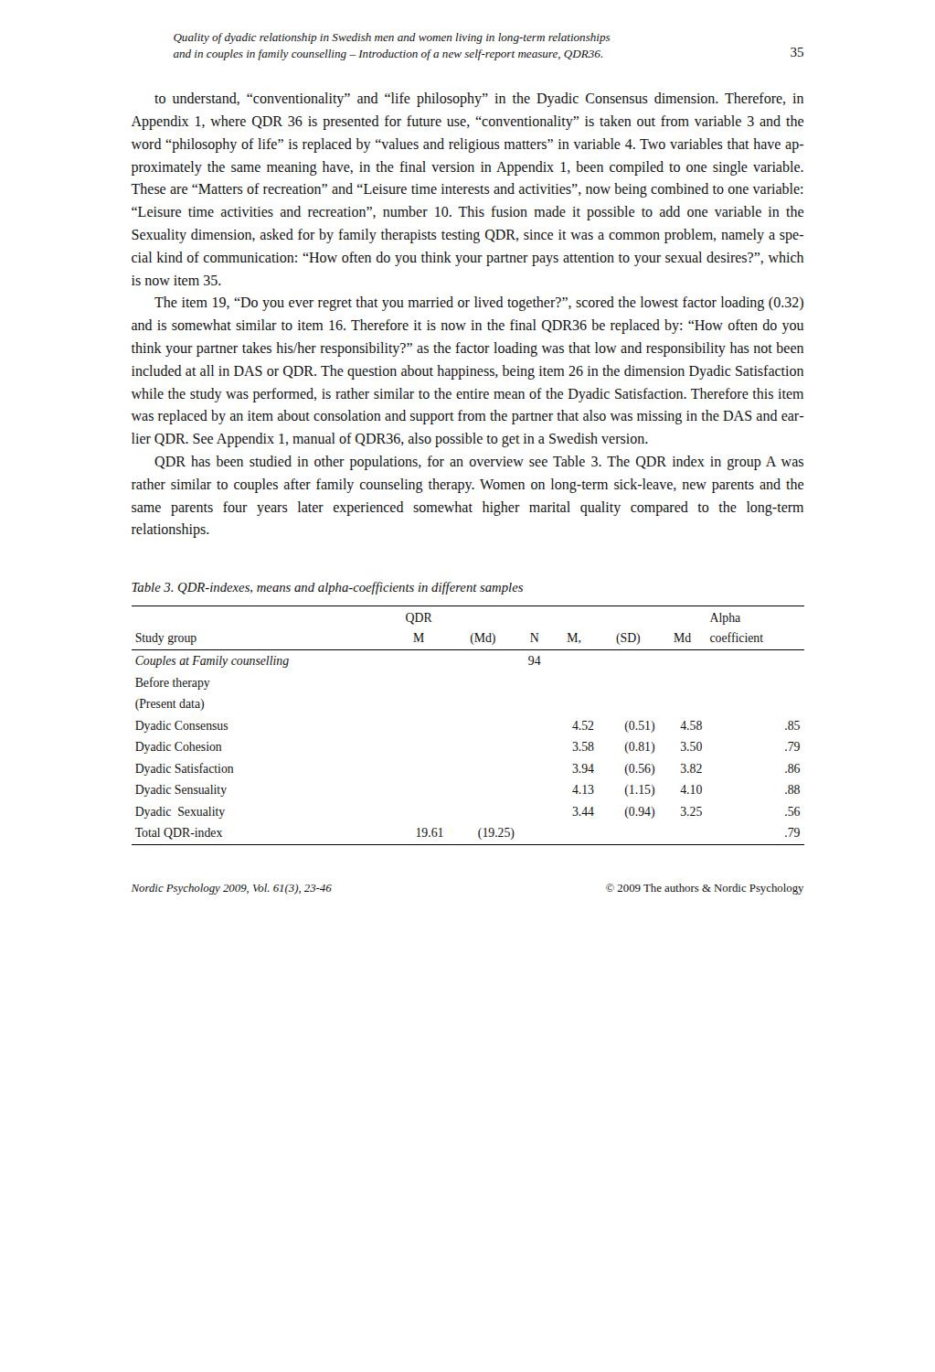Quality of dyadic relationship in Swedish men and women living in long-term relationships
and in couples in family counselling – Introduction of a new self-report measure, QDR36. 35
to understand, “conventionality” and “life philosophy” in the Dyadic Consensus dimension. Therefore, in Appendix 1, where QDR 36 is presented for future use, “conventionality” is taken out from variable 3 and the word “philosophy of life” is replaced by “values and religious matters” in variable 4. Two variables that have approximately the same meaning have, in the final version in Appendix 1, been compiled to one single variable. These are “Matters of recreation” and “Leisure time interests and activities”, now being combined to one variable: “Leisure time activities and recreation”, number 10. This fusion made it possible to add one variable in the Sexuality dimension, asked for by family therapists testing QDR, since it was a common problem, namely a special kind of communication: “How often do you think your partner pays attention to your sexual desires?”, which is now item 35.
The item 19, “Do you ever regret that you married or lived together?”, scored the lowest factor loading (0.32) and is somewhat similar to item 16. Therefore it is now in the final QDR36 be replaced by: “How often do you think your partner takes his/her responsibility?” as the factor loading was that low and responsibility has not been included at all in DAS or QDR. The question about happiness, being item 26 in the dimension Dyadic Satisfaction while the study was performed, is rather similar to the entire mean of the Dyadic Satisfaction. Therefore this item was replaced by an item about consolation and support from the partner that also was missing in the DAS and earlier QDR. See Appendix 1, manual of QDR36, also possible to get in a Swedish version.
QDR has been studied in other populations, for an overview see Table 3. The QDR index in group A was rather similar to couples after family counseling therapy. Women on long-term sick-leave, new parents and the same parents four years later experienced somewhat higher marital quality compared to the long-term relationships.
Table 3. QDR-indexes, means and alpha-coefficients in different samples
| Study group | QDR M | (Md) | N | M, | (SD) | Md | Alpha coefficient |
| --- | --- | --- | --- | --- | --- | --- | --- |
| Couples at Family counselling | | | 94 | | | | |
| Before therapy | | | | | | | |
| (Present data) | | | | | | | |
| Dyadic Consensus | | | | 4.52 | (0.51) | 4.58 | .85 |
| Dyadic Cohesion | | | | 3.58 | (0.81) | 3.50 | .79 |
| Dyadic Satisfaction | | | | 3.94 | (0.56) | 3.82 | .86 |
| Dyadic Sensuality | | | | 4.13 | (1.15) | 4.10 | .88 |
| Dyadic Sexuality | | | | 3.44 | (0.94) | 3.25 | .56 |
| Total QDR-index | 19.61 | (19.25) | | | | | .79 |
Nordic Psychology 2009, Vol. 61(3), 23-46 © 2009 The authors & Nordic Psychology